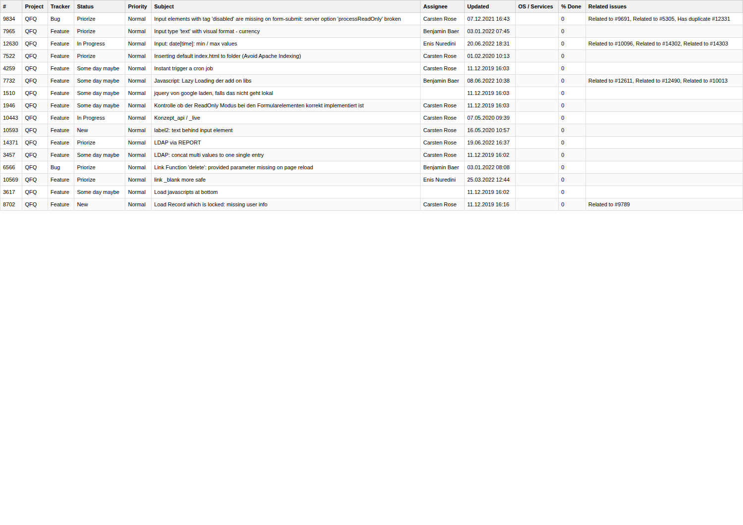| # | Project | Tracker | Status | Priority | Subject | Assignee | Updated | OS / Services | % Done | Related issues |
| --- | --- | --- | --- | --- | --- | --- | --- | --- | --- | --- |
| 9834 | QFQ | Bug | Priorize | Normal | Input elements with tag 'disabled' are missing on form-submit: server option 'processReadOnly' broken | Carsten Rose | 07.12.2021 16:43 | | 0 | Related to #9691, Related to #5305, Has duplicate #12331 |
| 7965 | QFQ | Feature | Priorize | Normal | Input type 'text' with visual format - currency | Benjamin Baer | 03.01.2022 07:45 | | 0 | |
| 12630 | QFQ | Feature | In Progress | Normal | Input: date[time]: min / max values | Enis Nuredini | 20.06.2022 18:31 | | 0 | Related to #10096, Related to #14302, Related to #14303 |
| 7522 | QFQ | Feature | Priorize | Normal | Inserting default index.html to folder (Avoid Apache Indexing) | Carsten Rose | 01.02.2020 10:13 | | 0 | |
| 4259 | QFQ | Feature | Some day maybe | Normal | Instant trigger a cron job | Carsten Rose | 11.12.2019 16:03 | | 0 | |
| 7732 | QFQ | Feature | Some day maybe | Normal | Javascript: Lazy Loading der add on libs | Benjamin Baer | 08.06.2022 10:38 | | 0 | Related to #12611, Related to #12490, Related to #10013 |
| 1510 | QFQ | Feature | Some day maybe | Normal | jquery von google laden, falls das nicht geht lokal | | 11.12.2019 16:03 | | 0 | |
| 1946 | QFQ | Feature | Some day maybe | Normal | Kontrolle ob der ReadOnly Modus bei den Formularelementen korrekt implementiert ist | Carsten Rose | 11.12.2019 16:03 | | 0 | |
| 10443 | QFQ | Feature | In Progress | Normal | Konzept_api / _live | Carsten Rose | 07.05.2020 09:39 | | 0 | |
| 10593 | QFQ | Feature | New | Normal | label2: text behind input element | Carsten Rose | 16.05.2020 10:57 | | 0 | |
| 14371 | QFQ | Feature | Priorize | Normal | LDAP via REPORT | Carsten Rose | 19.06.2022 16:37 | | 0 | |
| 3457 | QFQ | Feature | Some day maybe | Normal | LDAP: concat multi values to one single entry | Carsten Rose | 11.12.2019 16:02 | | 0 | |
| 6566 | QFQ | Bug | Priorize | Normal | Link Function 'delete': provided parameter missing on page reload | Benjamin Baer | 03.01.2022 08:08 | | 0 | |
| 10569 | QFQ | Feature | Priorize | Normal | link _blank more safe | Enis Nuredini | 25.03.2022 12:44 | | 0 | |
| 3617 | QFQ | Feature | Some day maybe | Normal | Load javascripts at bottom | | 11.12.2019 16:02 | | 0 | |
| 8702 | QFQ | Feature | New | Normal | Load Record which is locked: missing user info | Carsten Rose | 11.12.2019 16:16 | | 0 | Related to #9789 |